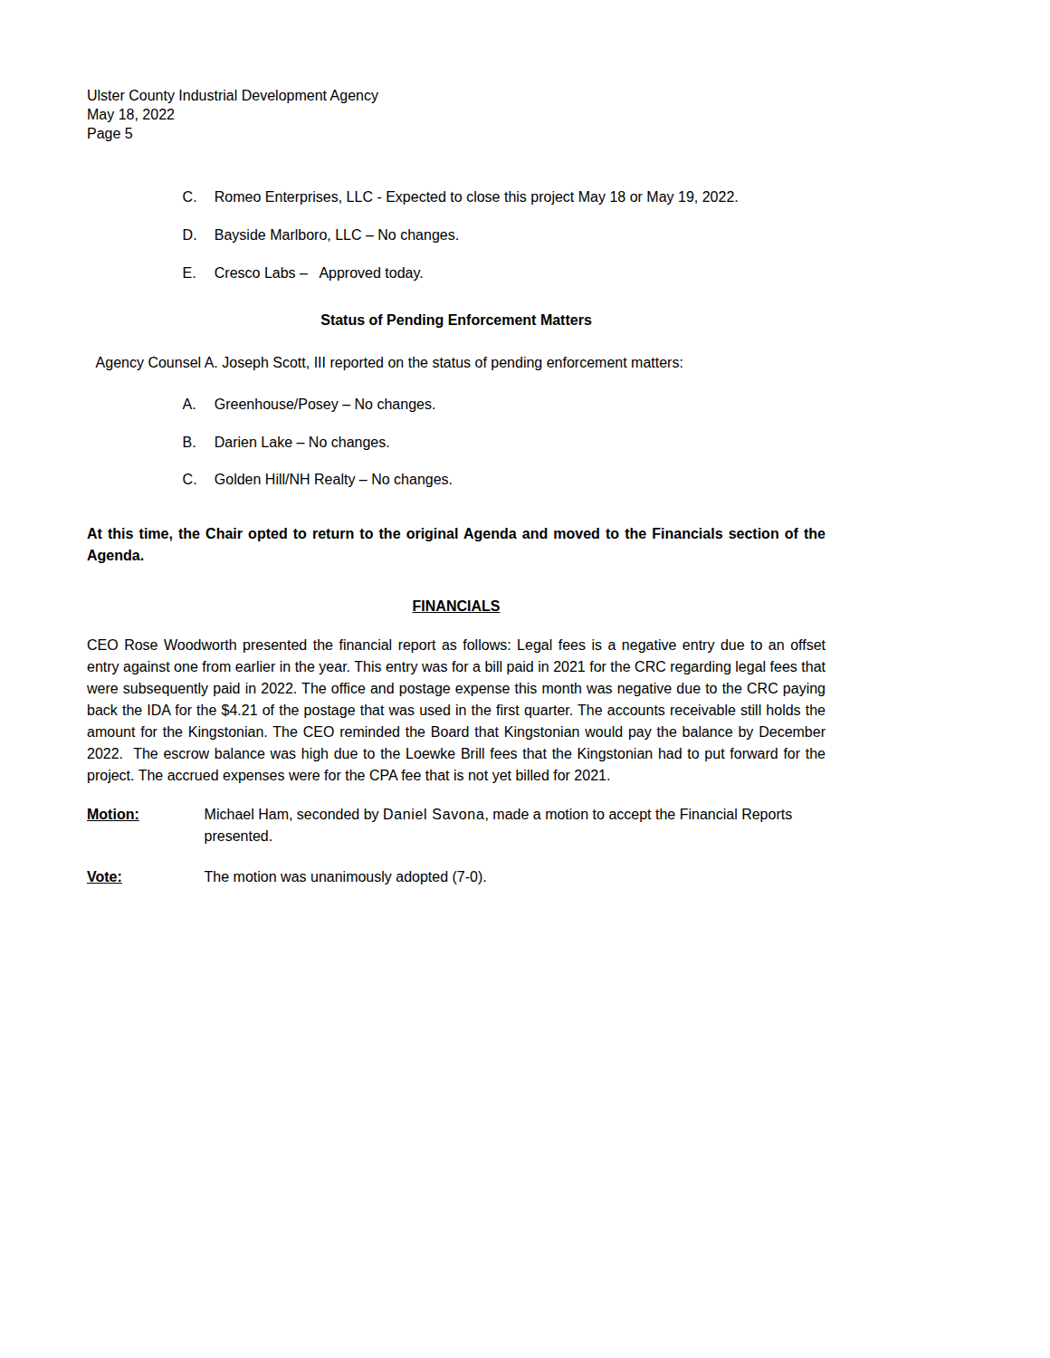Ulster County Industrial Development Agency
May 18, 2022
Page 5
C. Romeo Enterprises, LLC - Expected to close this project May 18 or May 19, 2022.
D. Bayside Marlboro, LLC – No changes.
E. Cresco Labs – Approved today.
Status of Pending Enforcement Matters
Agency Counsel A. Joseph Scott, III reported on the status of pending enforcement matters:
A. Greenhouse/Posey – No changes.
B. Darien Lake – No changes.
C. Golden Hill/NH Realty – No changes.
At this time, the Chair opted to return to the original Agenda and moved to the Financials section of the Agenda.
FINANCIALS
CEO Rose Woodworth presented the financial report as follows: Legal fees is a negative entry due to an offset entry against one from earlier in the year. This entry was for a bill paid in 2021 for the CRC regarding legal fees that were subsequently paid in 2022. The office and postage expense this month was negative due to the CRC paying back the IDA for the $4.21 of the postage that was used in the first quarter. The accounts receivable still holds the amount for the Kingstonian. The CEO reminded the Board that Kingstonian would pay the balance by December 2022. The escrow balance was high due to the Loewke Brill fees that the Kingstonian had to put forward for the project. The accrued expenses were for the CPA fee that is not yet billed for 2021.
Motion:
Michael Ham, seconded by Daniel Savona, made a motion to accept the Financial Reports presented.
Vote:
The motion was unanimously adopted (7-0).